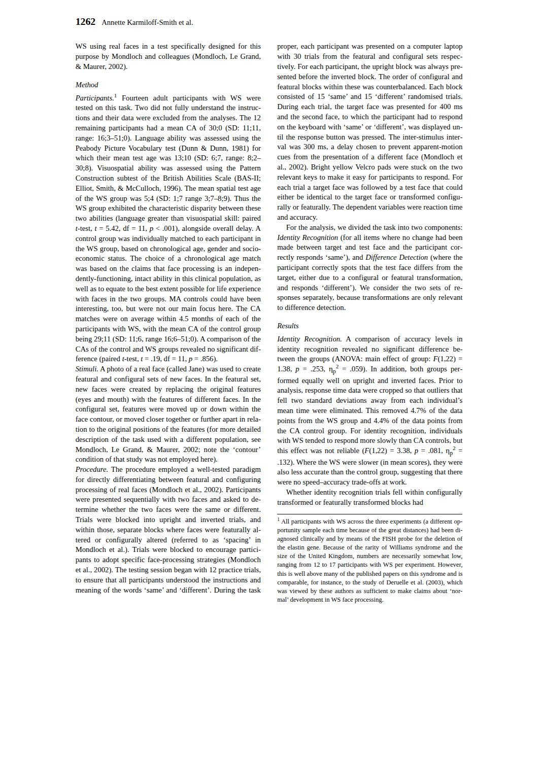1262 Annette Karmiloff-Smith et al.
WS using real faces in a test specifically designed for this purpose by Mondloch and colleagues (Mondloch, Le Grand, & Maurer, 2002).
Method
Participants.
1 Fourteen adult participants with WS were tested on this task. Two did not fully understand the instructions and their data were excluded from the analyses. The 12 remaining participants had a mean CA of 30;0 (SD: 11;11, range: 16;3–51;0). Language ability was assessed using the Peabody Picture Vocabulary test (Dunn & Dunn, 1981) for which their mean test age was 13;10 (SD: 6;7, range: 8;2–30;8). Visuospatial ability was assessed using the Pattern Construction subtest of the British Abilities Scale (BAS-II; Elliot, Smith, & McCulloch, 1996). The mean spatial test age of the WS group was 5;4 (SD: 1;7 range 3;7–8;9). Thus the WS group exhibited the characteristic disparity between these two abilities (language greater than visuospatial skill: paired t-test, t = 5.42, df = 11, p < .001), alongside overall delay. A control group was individually matched to each participant in the WS group, based on chronological age, gender and socio-economic status. The choice of a chronological age match was based on the claims that face processing is an independently-functioning, intact ability in this clinical population, as well as to equate to the best extent possible for life experience with faces in the two groups. MA controls could have been interesting, too, but were not our main focus here. The CA matches were on average within 4.5 months of each of the participants with WS, with the mean CA of the control group being 29;11 (SD: 11;6, range 16;6–51;0). A comparison of the CAs of the control and WS groups revealed no significant difference (paired t-test, t = .19, df = 11, p = .856).
Stimuli.
A photo of a real face (called Jane) was used to create featural and configural sets of new faces. In the featural set, new faces were created by replacing the original features (eyes and mouth) with the features of different faces. In the configural set, features were moved up or down within the face contour, or moved closer together or further apart in relation to the original positions of the features (for more detailed description of the task used with a different population, see Mondloch, Le Grand, & Maurer, 2002; note the ‘contour’ condition of that study was not employed here).
Procedure.
The procedure employed a well-tested paradigm for directly differentiating between featural and configuring processing of real faces (Mondloch et al., 2002). Participants were presented sequentially with two faces and asked to determine whether the two faces were the same or different. Trials were blocked into upright and inverted trials, and within those, separate blocks where faces were featurally altered or configurally altered (referred to as ‘spacing’ in Mondloch et al.). Trials were blocked to encourage participants to adopt specific face-processing strategies (Mondloch et al., 2002). The testing session began with 12 practice trials, to ensure that all participants understood the instructions and meaning of the words ‘same’ and ‘different’. During the task proper, each participant was presented on a computer laptop with 30 trials from the featural and configural sets respectively. For each participant, the upright block was always presented before the inverted block. The order of configural and featural blocks within these was counterbalanced. Each block consisted of 15 ‘same’ and 15 ‘different’ randomised trials. During each trial, the target face was presented for 400 ms and the second face, to which the participant had to respond on the keyboard with ‘same’ or ‘different’, was displayed until the response button was pressed. The inter-stimulus interval was 300 ms, a delay chosen to prevent apparent-motion cues from the presentation of a different face (Mondloch et al., 2002). Bright yellow Velcro pads were stuck on the two relevant keys to make it easy for participants to respond. For each trial a target face was followed by a test face that could either be identical to the target face or transformed configurally or featurally. The dependent variables were reaction time and accuracy.
For the analysis, we divided the task into two components: Identity Recognition (for all items where no change had been made between target and test face and the participant correctly responds ‘same’), and Difference Detection (where the participant correctly spots that the test face differs from the target, either due to a configural or featural transformation, and responds ‘different’). We consider the two sets of responses separately, because transformations are only relevant to difference detection.
Results
Identity Recognition.
A comparison of accuracy levels in identity recognition revealed no significant difference between the groups (ANOVA: main effect of group: F(1,22) = 1.38, p = .253, ηp2 = .059). In addition, both groups performed equally well on upright and inverted faces. Prior to analysis, response time data were cropped so that outliers that fell two standard deviations away from each individual’s mean time were eliminated. This removed 4.7% of the data points from the WS group and 4.4% of the data points from the CA control group. For identity recognition, individuals with WS tended to respond more slowly than CA controls, but this effect was not reliable (F(1,22) = 3.38, p = .081, ηp2 = .132). Where the WS were slower (in mean scores), they were also less accurate than the control group, suggesting that there were no speed–accuracy trade-offs at work.
Whether identity recognition trials fell within configurally transformed or featurally transformed blocks had
1 All participants with WS across the three experiments (a different opportunity sample each time because of the great distances) had been diagnosed clinically and by means of the FISH probe for the deletion of the elastin gene. Because of the rarity of Williams syndrome and the size of the United Kingdom, numbers are necessarily somewhat low, ranging from 12 to 17 participants with WS per experiment. However, this is well above many of the published papers on this syndrome and is comparable, for instance, to the study of Deruelle et al. (2003), which was viewed by these authors as sufficient to make claims about ‘normal’ development in WS face processing.